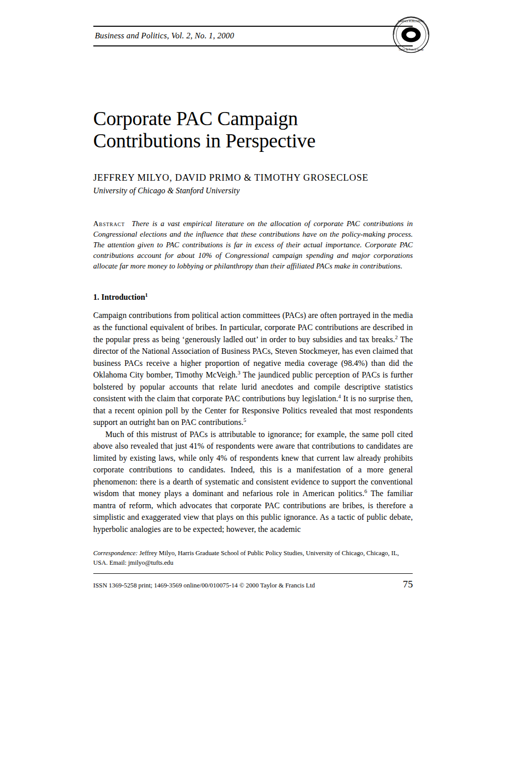Business and Politics, Vol. 2, No. 1, 2000
CARFAX PUBLISHING Taylor & Francis Group
Corporate PAC Campaign
Contributions in Perspective
JEFFREY MILYO, DAVID PRIMO & TIMOTHY GROSECLOSE
University of Chicago & Stanford University
Abstract There is a vast empirical literature on the allocation of corporate PAC contributions in Congressional elections and the influence that these contributions have on the policy-making process. The attention given to PAC contributions is far in excess of their actual importance. Corporate PAC contributions account for about 10% of Congressional campaign spending and major corporations allocate far more money to lobbying or philanthropy than their affiliated PACs make in contributions.
1. Introduction1
Campaign contributions from political action committees (PACs) are often portrayed in the media as the functional equivalent of bribes. In particular, corporate PAC contributions are described in the popular press as being ‘generously ladled out’ in order to buy subsidies and tax breaks.2 The director of the National Association of Business PACs, Steven Stockmeyer, has even claimed that business PACs receive a higher proportion of negative media coverage (98.4%) than did the Oklahoma City bomber, Timothy McVeigh.3 The jaundiced public perception of PACs is further bolstered by popular accounts that relate lurid anecdotes and compile descriptive statistics consistent with the claim that corporate PAC contributions buy legislation.4 It is no surprise then, that a recent opinion poll by the Center for Responsive Politics revealed that most respondents support an outright ban on PAC contributions.5
Much of this mistrust of PACs is attributable to ignorance; for example, the same poll cited above also revealed that just 41% of respondents were aware that contributions to candidates are limited by existing laws, while only 4% of respondents knew that current law already prohibits corporate contributions to candidates. Indeed, this is a manifestation of a more general phenomenon: there is a dearth of systematic and consistent evidence to support the conventional wisdom that money plays a dominant and nefarious role in American politics.6 The familiar mantra of reform, which advocates that corporate PAC contributions are bribes, is therefore a simplistic and exaggerated view that plays on this public ignorance. As a tactic of public debate, hyperbolic analogies are to be expected; however, the academic
Correspondence: Jeffrey Milyo, Harris Graduate School of Public Policy Studies, University of Chicago, Chicago, IL, USA. Email: jmilyo@tufts.edu
ISSN 1369-5258 print; 1469-3569 online/00/010075-14 © 2000 Taylor & Francis Ltd 75